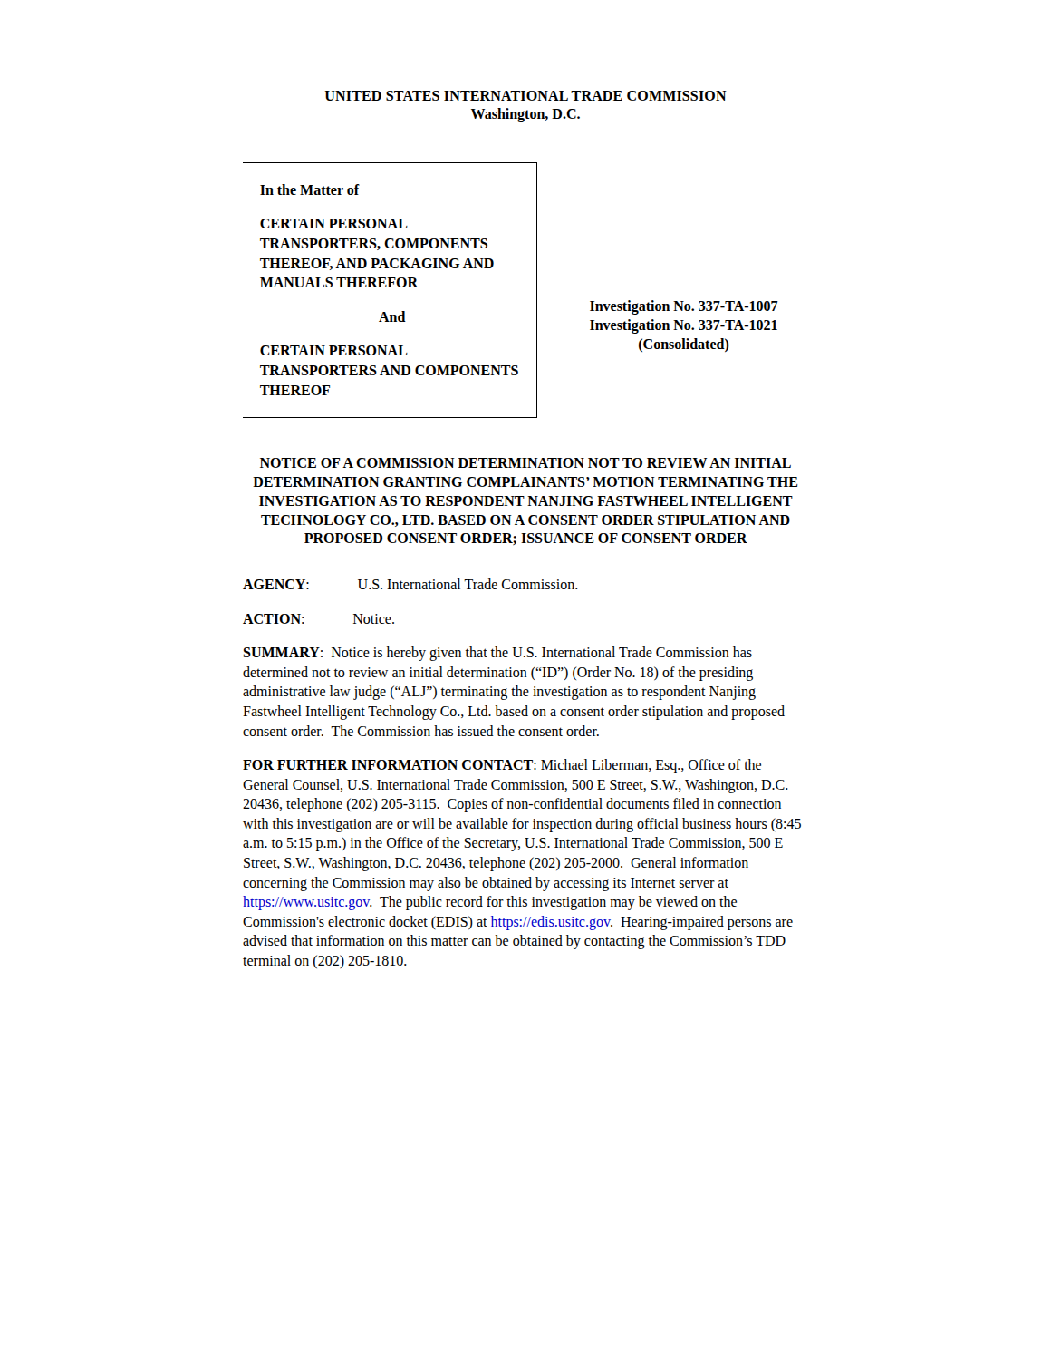UNITED STATES INTERNATIONAL TRADE COMMISSION
Washington, D.C.
| In the Matter of CERTAIN PERSONAL TRANSPORTERS, COMPONENTS THEREOF, AND PACKAGING AND MANUALS THEREFOR And CERTAIN PERSONAL TRANSPORTERS AND COMPONENTS THEREOF | Investigation No. 337-TA-1007 Investigation No. 337-TA-1021 (Consolidated) |
NOTICE OF A COMMISSION DETERMINATION NOT TO REVIEW AN INITIAL
DETERMINATION GRANTING COMPLAINANTS’ MOTION TERMINATING THE
INVESTIGATION AS TO RESPONDENT NANJING FASTWHEEL INTELLIGENT
TECHNOLOGY CO., LTD. BASED ON A CONSENT ORDER STIPULATION AND
PROPOSED CONSENT ORDER; ISSUANCE OF CONSENT ORDER
AGENCY: U.S. International Trade Commission.
ACTION: Notice.
SUMMARY: Notice is hereby given that the U.S. International Trade Commission has determined not to review an initial determination (“ID”) (Order No. 18) of the presiding administrative law judge (“ALJ”) terminating the investigation as to respondent Nanjing Fastwheel Intelligent Technology Co., Ltd. based on a consent order stipulation and proposed consent order. The Commission has issued the consent order.
FOR FURTHER INFORMATION CONTACT: Michael Liberman, Esq., Office of the General Counsel, U.S. International Trade Commission, 500 E Street, S.W., Washington, D.C. 20436, telephone (202) 205-3115. Copies of non-confidential documents filed in connection with this investigation are or will be available for inspection during official business hours (8:45 a.m. to 5:15 p.m.) in the Office of the Secretary, U.S. International Trade Commission, 500 E Street, S.W., Washington, D.C. 20436, telephone (202) 205-2000. General information concerning the Commission may also be obtained by accessing its Internet server at https://www.usitc.gov. The public record for this investigation may be viewed on the Commission's electronic docket (EDIS) at https://edis.usitc.gov. Hearing-impaired persons are advised that information on this matter can be obtained by contacting the Commission’s TDD terminal on (202) 205-1810.